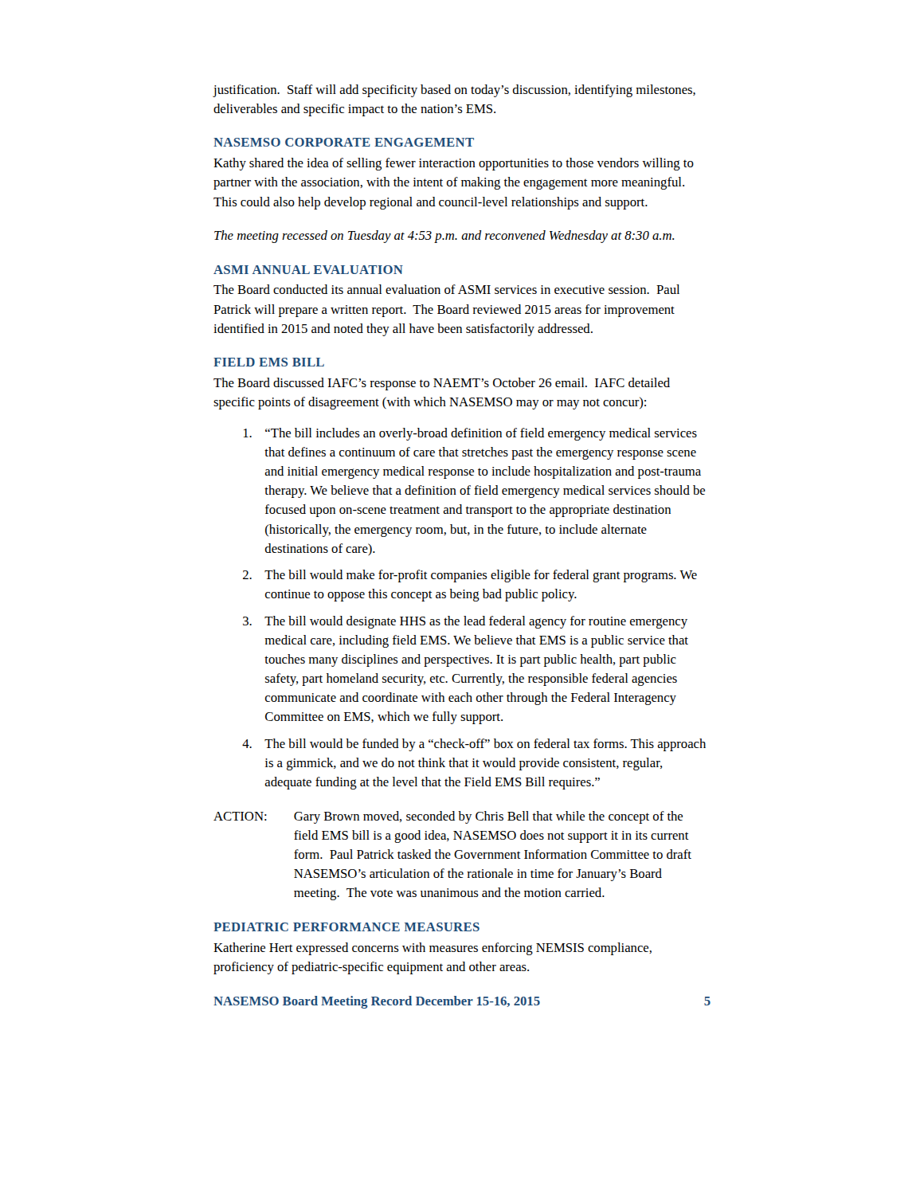justification. Staff will add specificity based on today’s discussion, identifying milestones, deliverables and specific impact to the nation’s EMS.
NASEMSO Corporate Engagement
Kathy shared the idea of selling fewer interaction opportunities to those vendors willing to partner with the association, with the intent of making the engagement more meaningful. This could also help develop regional and council-level relationships and support.
The meeting recessed on Tuesday at 4:53 p.m. and reconvened Wednesday at 8:30 a.m.
ASMI Annual Evaluation
The Board conducted its annual evaluation of ASMI services in executive session. Paul Patrick will prepare a written report. The Board reviewed 2015 areas for improvement identified in 2015 and noted they all have been satisfactorily addressed.
Field EMS Bill
The Board discussed IAFC’s response to NAEMT’s October 26 email. IAFC detailed specific points of disagreement (with which NASEMSO may or may not concur):
“The bill includes an overly-broad definition of field emergency medical services that defines a continuum of care that stretches past the emergency response scene and initial emergency medical response to include hospitalization and post-trauma therapy. We believe that a definition of field emergency medical services should be focused upon on-scene treatment and transport to the appropriate destination (historically, the emergency room, but, in the future, to include alternate destinations of care).
The bill would make for-profit companies eligible for federal grant programs. We continue to oppose this concept as being bad public policy.
The bill would designate HHS as the lead federal agency for routine emergency medical care, including field EMS. We believe that EMS is a public service that touches many disciplines and perspectives. It is part public health, part public safety, part homeland security, etc. Currently, the responsible federal agencies communicate and coordinate with each other through the Federal Interagency Committee on EMS, which we fully support.
The bill would be funded by a “check-off” box on federal tax forms. This approach is a gimmick, and we do not think that it would provide consistent, regular, adequate funding at the level that the Field EMS Bill requires.”
ACTION:
Gary Brown moved, seconded by Chris Bell that while the concept of the field EMS bill is a good idea, NASEMSO does not support it in its current form. Paul Patrick tasked the Government Information Committee to draft NASEMSO’s articulation of the rationale in time for January’s Board meeting. The vote was unanimous and the motion carried.
Pediatric Performance Measures
Katherine Hert expressed concerns with measures enforcing NEMSIS compliance, proficiency of pediatric-specific equipment and other areas.
NASEMSO Board Meeting Record December 15-16, 2015 5